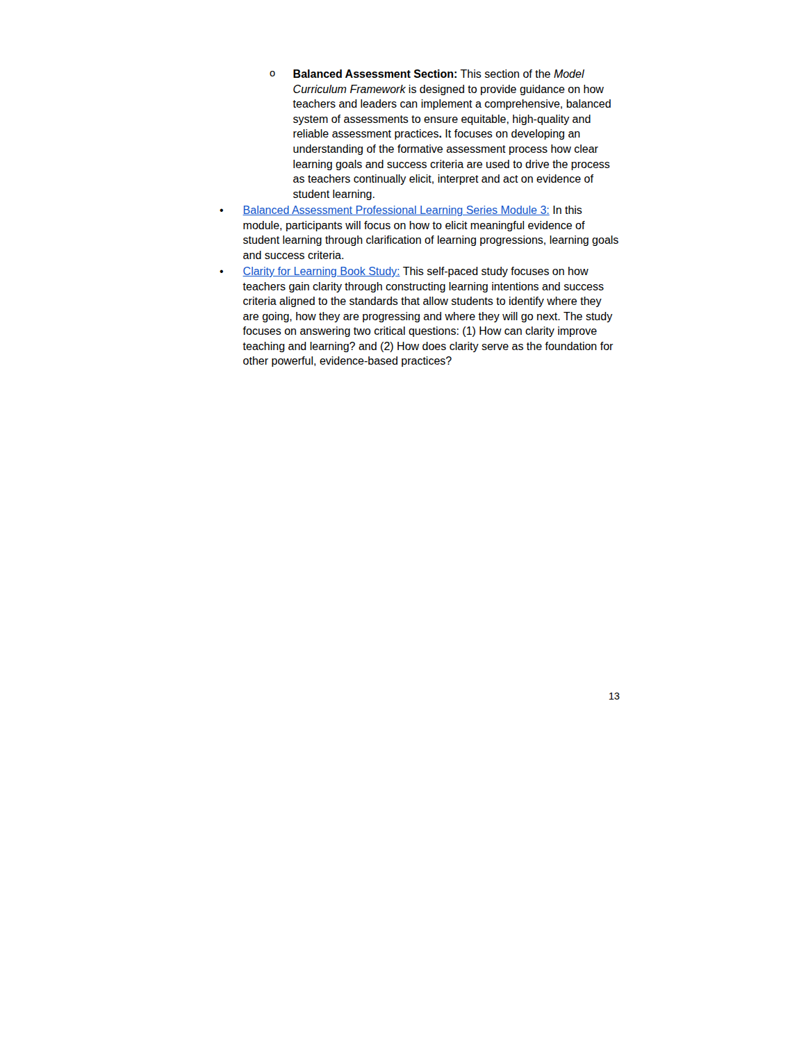o
Balanced Assessment Section: This section of the Model Curriculum Framework is designed to provide guidance on how teachers and leaders can implement a comprehensive, balanced system of assessments to ensure equitable, high-quality and reliable assessment practices. It focuses on developing an understanding of the formative assessment process how clear learning goals and success criteria are used to drive the process as teachers continually elicit, interpret and act on evidence of student learning.
• Balanced Assessment Professional Learning Series Module 3: In this module, participants will focus on how to elicit meaningful evidence of student learning through clarification of learning progressions, learning goals and success criteria.
• Clarity for Learning Book Study: This self-paced study focuses on how teachers gain clarity through constructing learning intentions and success criteria aligned to the standards that allow students to identify where they are going, how they are progressing and where they will go next. The study focuses on answering two critical questions: (1) How can clarity improve teaching and learning? and (2) How does clarity serve as the foundation for other powerful, evidence-based practices?
13